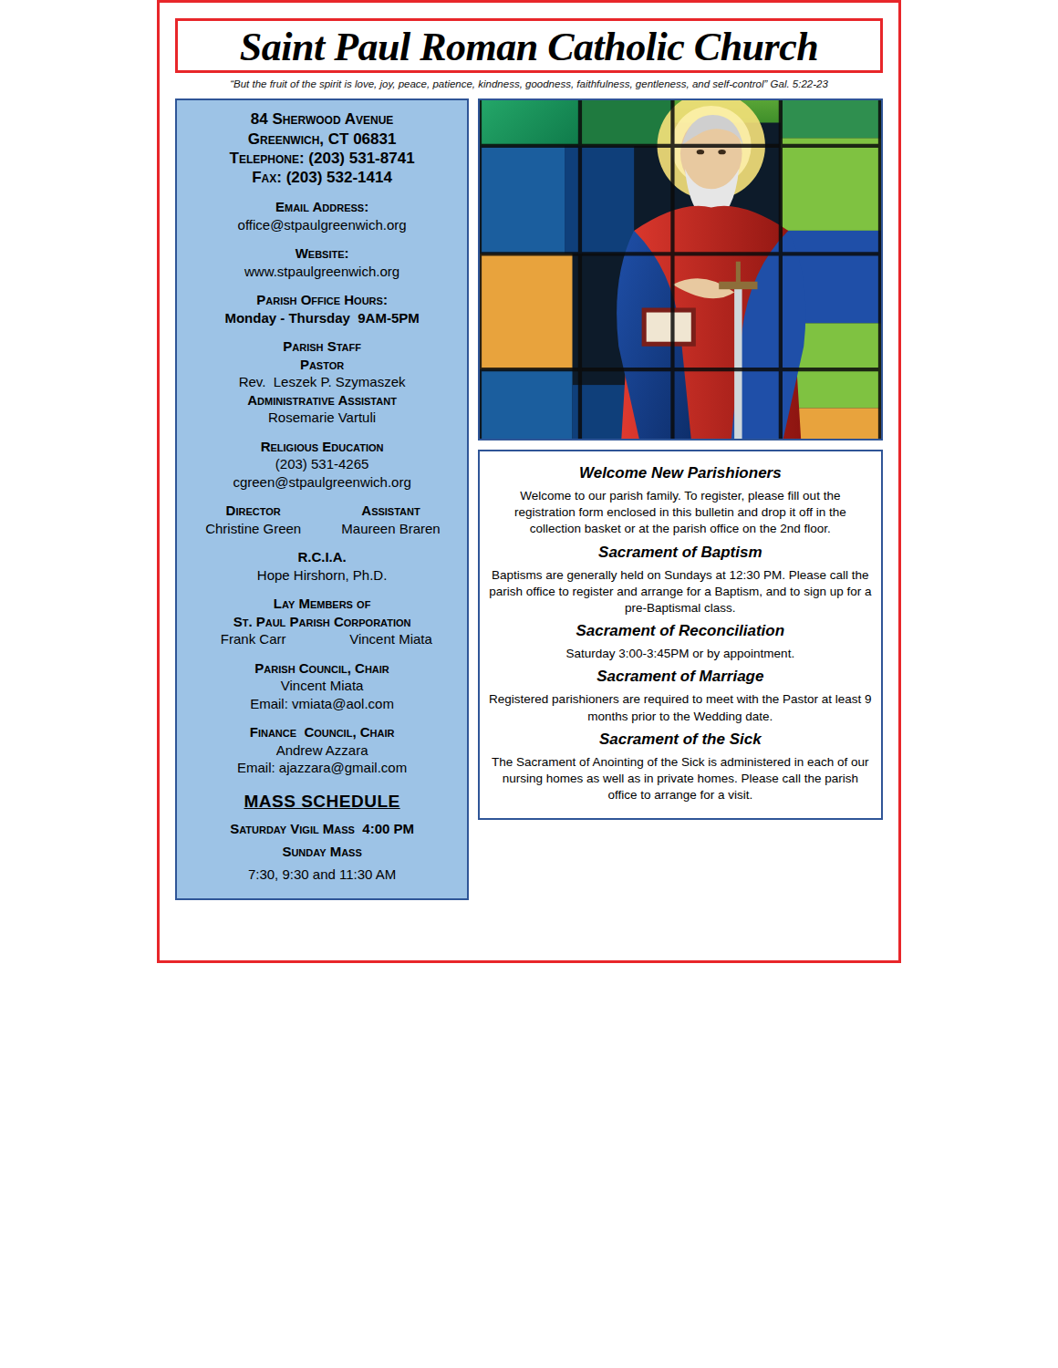Saint Paul Roman Catholic Church
“But the fruit of the spirit is love, joy, peace, patience, kindness, goodness, faithfulness, gentleness, and self-control” Gal. 5:22-23
84 Sherwood Avenue
Greenwich, CT 06831
Telephone: (203) 531-8741
Fax: (203) 532-1414
Email Address: office@stpaulgreenwich.org
Website: www.stpaulgreenwich.org
Parish Office Hours: Monday - Thursday 9AM-5PM
Parish Staff Pastor Rev. Leszek P. Szymaszek Administrative Assistant Rosemarie Vartuli
Religious Education (203) 531-4265 cgreen@stpaulgreenwich.org
Director
Assistant
Christine Green
Maureen Braren
R.C.I.A. Hope Hirshorn, Ph.D.
Lay Members of St. Paul Parish Corporation
Frank Carr
Vincent Miata
Parish Council, Chair Vincent Miata Email: vmiata@aol.com
Finance Council, Chair Andrew Azzara Email: ajazzara@gmail.com
MASS SCHEDULE
Saturday Vigil Mass 4:00 PM
Sunday Mass
7:30, 9:30 and 11:30 AM
Welcome New Parishioners
Welcome to our parish family. To register, please fill out the registration form enclosed in this bulletin and drop it off in the collection basket or at the parish office on the 2nd floor.
Sacrament of Baptism
Baptisms are generally held on Sundays at 12:30 PM. Please call the parish office to register and arrange for a Baptism, and to sign up for a pre-Baptismal class.
Sacrament of Reconciliation
Saturday 3:00-3:45PM or by appointment.
Sacrament of Marriage
Registered parishioners are required to meet with the Pastor at least 9 months prior to the Wedding date.
Sacrament of the Sick
The Sacrament of Anointing of the Sick is administered in each of our nursing homes as well as in private homes. Please call the parish office to arrange for a visit.